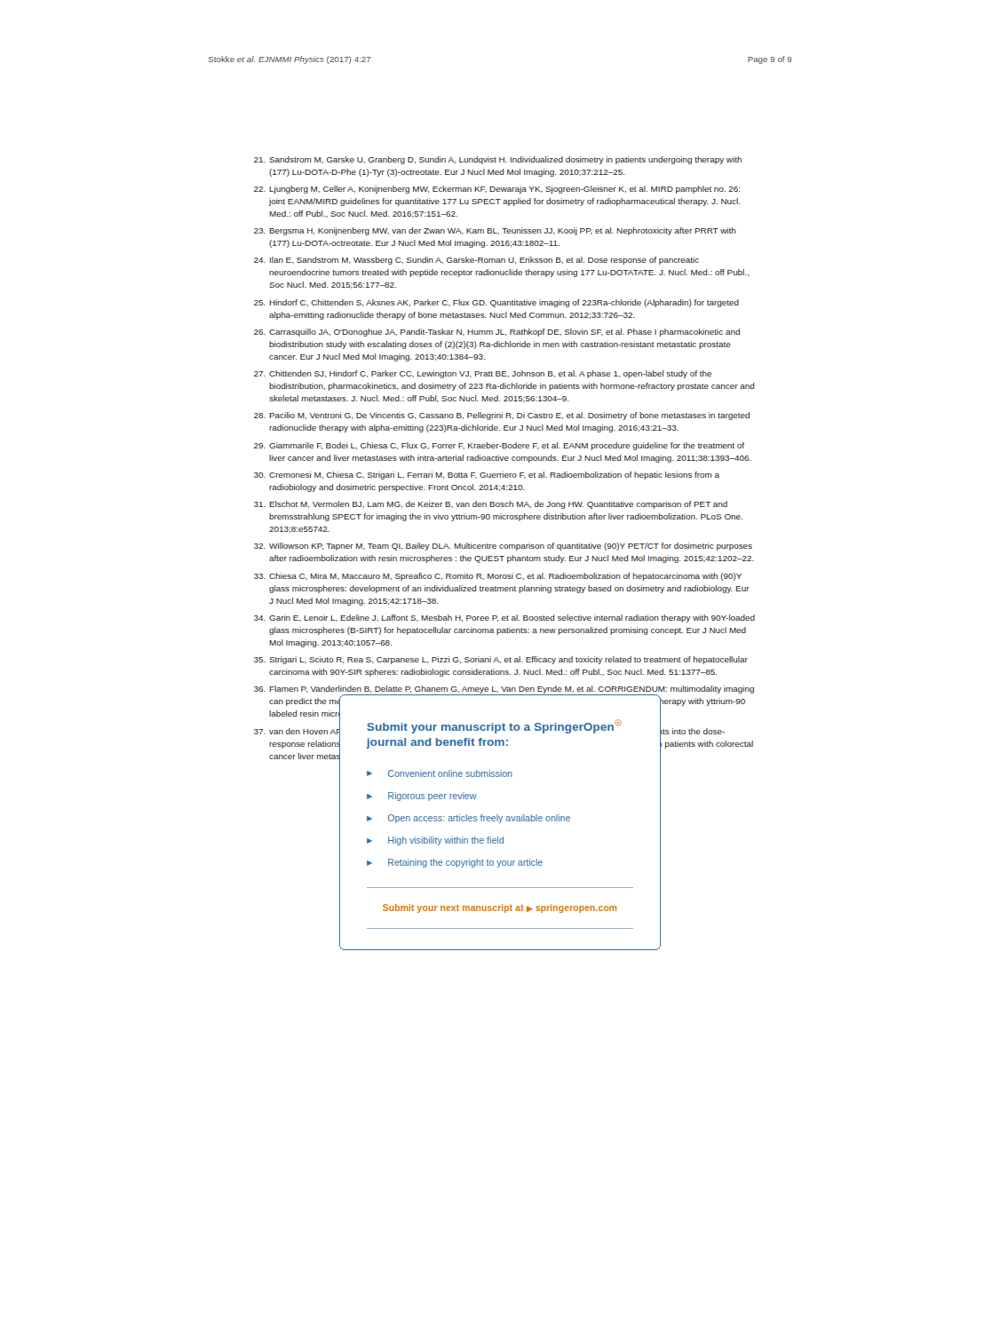Stokke et al. EJNMMI Physics (2017) 4:27
Page 9 of 9
Sandstrom M, Garske U, Granberg D, Sundin A, Lundqvist H. Individualized dosimetry in patients undergoing therapy with (177) Lu-DOTA-D-Phe (1)-Tyr (3)-octreotate. Eur J Nucl Med Mol Imaging. 2010;37:212–25.
Ljungberg M, Celler A, Konijnenberg MW, Eckerman KF, Dewaraja YK, Sjogreen-Gleisner K, et al. MIRD pamphlet no. 26: joint EANM/MIRD guidelines for quantitative 177 Lu SPECT applied for dosimetry of radiopharmaceutical therapy. J. Nucl. Med.: off Publ., Soc Nucl. Med. 2016;57:151–62.
Bergsma H, Konijnenberg MW, van der Zwan WA, Kam BL, Teunissen JJ, Kooij PP, et al. Nephrotoxicity after PRRT with (177) Lu-DOTA-octreotate. Eur J Nucl Med Mol Imaging. 2016;43:1802–11.
Ilan E, Sandstrom M, Wassberg C, Sundin A, Garske-Roman U, Eriksson B, et al. Dose response of pancreatic neuroendocrine tumors treated with peptide receptor radionuclide therapy using 177 Lu-DOTATATE. J. Nucl. Med.: off Publ., Soc Nucl. Med. 2015;56:177–82.
Hindorf C, Chittenden S, Aksnes AK, Parker C, Flux GD. Quantitative imaging of 223Ra-chloride (Alpharadin) for targeted alpha-emitting radionuclide therapy of bone metastases. Nucl Med Commun. 2012;33:726–32.
Carrasquillo JA, O'Donoghue JA, Pandit-Taskar N, Humm JL, Rathkopf DE, Slovin SF, et al. Phase I pharmacokinetic and biodistribution study with escalating doses of (2)(2)(3) Ra-dichloride in men with castration-resistant metastatic prostate cancer. Eur J Nucl Med Mol Imaging. 2013;40:1384–93.
Chittenden SJ, Hindorf C, Parker CC, Lewington VJ, Pratt BE, Johnson B, et al. A phase 1, open-label study of the biodistribution, pharmacokinetics, and dosimetry of 223 Ra-dichloride in patients with hormone-refractory prostate cancer and skeletal metastases. J. Nucl. Med.: off Publ, Soc Nucl. Med. 2015;56:1304–9.
Pacilio M, Ventroni G, De Vincentis G, Cassano B, Pellegrini R, Di Castro E, et al. Dosimetry of bone metastases in targeted radionuclide therapy with alpha-emitting (223)Ra-dichloride. Eur J Nucl Med Mol Imaging. 2016;43:21–33.
Giammarile F, Bodei L, Chiesa C, Flux G, Forrer F, Kraeber-Bodere F, et al. EANM procedure guideline for the treatment of liver cancer and liver metastases with intra-arterial radioactive compounds. Eur J Nucl Med Mol Imaging. 2011;38:1393–406.
Cremonesi M, Chiesa C, Strigari L, Ferrari M, Botta F, Guerriero F, et al. Radioembolization of hepatic lesions from a radiobiology and dosimetric perspective. Front Oncol. 2014;4:210.
Elschot M, Vermolen BJ, Lam MG, de Keizer B, van den Bosch MA, de Jong HW. Quantitative comparison of PET and bremsstrahlung SPECT for imaging the in vivo yttrium-90 microsphere distribution after liver radioembolization. PLoS One. 2013;8:e55742.
Willowson KP, Tapner M, Team QI, Bailey DLA. Multicentre comparison of quantitative (90)Y PET/CT for dosimetric purposes after radioembolization with resin microspheres : the QUEST phantom study. Eur J Nucl Med Mol Imaging. 2015;42:1202–22.
Chiesa C, Mira M, Maccauro M, Spreafico C, Romito R, Morosi C, et al. Radioembolization of hepatocarcinoma with (90)Y glass microspheres: development of an individualized treatment planning strategy based on dosimetry and radiobiology. Eur J Nucl Med Mol Imaging. 2015;42:1718–38.
Garin E, Lenoir L, Edeline J, Laffont S, Mesbah H, Poree P, et al. Boosted selective internal radiation therapy with 90Y-loaded glass microspheres (B-SIRT) for hepatocellular carcinoma patients: a new personalized promising concept. Eur J Nucl Med Mol Imaging. 2013;40:1057–68.
Strigari L, Sciuto R, Rea S, Carpanese L, Pizzi G, Soriani A, et al. Efficacy and toxicity related to treatment of hepatocellular carcinoma with 90Y-SIR spheres: radiobiologic considerations. J. Nucl. Med.: off Publ., Soc Nucl. Med. 51:1377–85.
Flamen P, Vanderlinden B, Delatte P, Ghanem G, Ameye L, Van Den Eynde M, et al. CORRIGENDUM: multimodality imaging can predict the metabolic response of unresectable colorectal liver metastases to radioembolization therapy with yttrium-90 labeled resin microspheres. Phys Med Biol. 2014;59:2549.
van den Hoven AF, Rosenbaum CE, Elias SG, de Jong HW, Koopman M, Verkooijen HM, et al. Insights into the dose-response relationship of radioembolization with resin 90Y-microspheres: a prospective cohort study in patients with colorectal cancer liver metastases. J. Nucl. Med.: off Publ, Soc Nucl. Med. 2016;57:1014–9.
Submit your manuscript to a SpringerOpen☉
journal and benefit from:
Convenient online submission
Rigorous peer review
Open access: articles freely available online
High visibility within the field
Retaining the copyright to your article
Submit your next manuscript at ▶ springeropen.com